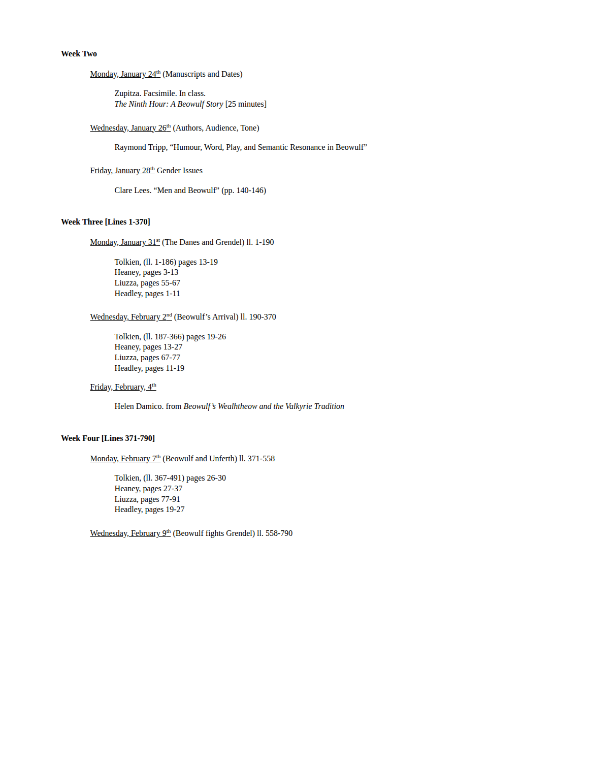Week Two
Monday, January 24th (Manuscripts and Dates)
Zupitza. Facsimile. In class.
The Ninth Hour: A Beowulf Story [25 minutes]
Wednesday, January 26th (Authors, Audience, Tone)
Raymond Tripp, “Humour, Word, Play, and Semantic Resonance in Beowulf”
Friday, January 28th Gender Issues
Clare Lees. “Men and Beowulf” (pp. 140-146)
Week Three [Lines 1-370]
Monday, January 31st (The Danes and Grendel) ll. 1-190
Tolkien, (ll. 1-186) pages 13-19
Heaney, pages 3-13
Liuzza, pages 55-67
Headley, pages 1-11
Wednesday, February 2nd (Beowulf’s Arrival) ll. 190-370
Tolkien, (ll. 187-366) pages 19-26
Heaney, pages 13-27
Liuzza, pages 67-77
Headley, pages 11-19
Friday, February, 4th
Helen Damico. from Beowulf’s Wealhtheow and the Valkyrie Tradition
Week Four [Lines 371-790]
Monday, February 7th (Beowulf and Unferth) ll. 371-558
Tolkien, (ll. 367-491) pages 26-30
Heaney, pages 27-37
Liuzza, pages 77-91
Headley, pages 19-27
Wednesday, February 9th (Beowulf fights Grendel) ll. 558-790